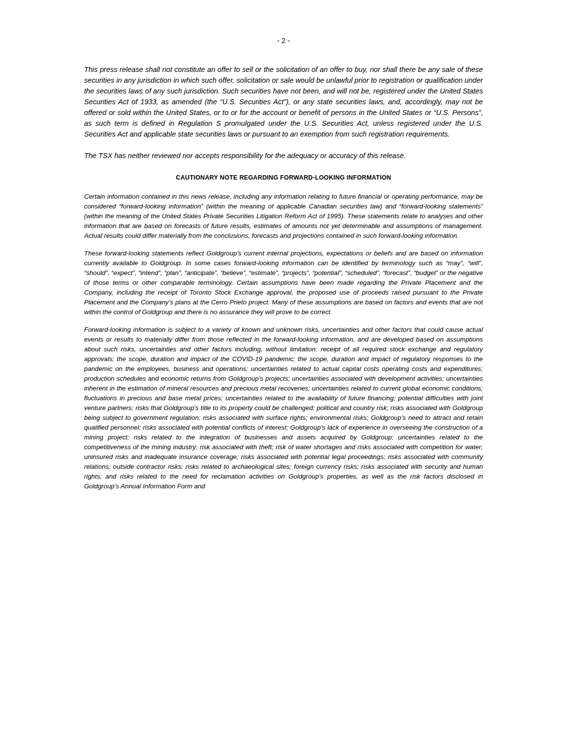- 2 -
This press release shall not constitute an offer to sell or the solicitation of an offer to buy, nor shall there be any sale of these securities in any jurisdiction in which such offer, solicitation or sale would be unlawful prior to registration or qualification under the securities laws of any such jurisdiction. Such securities have not been, and will not be, registered under the United States Securities Act of 1933, as amended (the “U.S. Securities Act”), or any state securities laws, and, accordingly, may not be offered or sold within the United States, or to or for the account or benefit of persons in the United States or “U.S. Persons”, as such term is defined in Regulation S promulgated under the U.S. Securities Act, unless registered under the U.S. Securities Act and applicable state securities laws or pursuant to an exemption from such registration requirements.
The TSX has neither reviewed nor accepts responsibility for the adequacy or accuracy of this release.
CAUTIONARY NOTE REGARDING FORWARD-LOOKING INFORMATION
Certain information contained in this news release, including any information relating to future financial or operating performance, may be considered “forward-looking information” (within the meaning of applicable Canadian securities law) and “forward-looking statements” (within the meaning of the United States Private Securities Litigation Reform Act of 1995). These statements relate to analyses and other information that are based on forecasts of future results, estimates of amounts not yet determinable and assumptions of management. Actual results could differ materially from the conclusions, forecasts and projections contained in such forward-looking information.
These forward-looking statements reflect Goldgroup’s current internal projections, expectations or beliefs and are based on information currently available to Goldgroup. In some cases forward-looking information can be identified by terminology such as “may”, “will”, “should”, “expect”, “intend”, “plan”, “anticipate”, “believe”, “estimate”, “projects”, “potential”, “scheduled”, “forecast”, “budget” or the negative of those terms or other comparable terminology. Certain assumptions have been made regarding the Private Placement and the Company, including the receipt of Toronto Stock Exchange approval, the proposed use of proceeds raised pursuant to the Private Placement and the Company’s plans at the Cerro Prieto project. Many of these assumptions are based on factors and events that are not within the control of Goldgroup and there is no assurance they will prove to be correct.
Forward-looking information is subject to a variety of known and unknown risks, uncertainties and other factors that could cause actual events or results to materially differ from those reflected in the forward-looking information, and are developed based on assumptions about such risks, uncertainties and other factors including, without limitation: receipt of all required stock exchange and regulatory approvals; the scope, duration and impact of the COVID-19 pandemic; the scope, duration and impact of regulatory responses to the pandemic on the employees, business and operations; uncertainties related to actual capital costs operating costs and expenditures; production schedules and economic returns from Goldgroup’s projects; uncertainties associated with development activities; uncertainties inherent in the estimation of mineral resources and precious metal recoveries; uncertainties related to current global economic conditions; fluctuations in precious and base metal prices; uncertainties related to the availability of future financing; potential difficulties with joint venture partners; risks that Goldgroup’s title to its property could be challenged; political and country risk; risks associated with Goldgroup being subject to government regulation; risks associated with surface rights; environmental risks; Goldgroup’s need to attract and retain qualified personnel; risks associated with potential conflicts of interest; Goldgroup’s lack of experience in overseeing the construction of a mining project; risks related to the integration of businesses and assets acquired by Goldgroup; uncertainties related to the competitiveness of the mining industry; risk associated with theft; risk of water shortages and risks associated with competition for water; uninsured risks and inadequate insurance coverage; risks associated with potential legal proceedings; risks associated with community relations; outside contractor risks; risks related to archaeological sites; foreign currency risks; risks associated with security and human rights; and risks related to the need for reclamation activities on Goldgroup’s properties, as well as the risk factors disclosed in Goldgroup’s Annual Information Form and